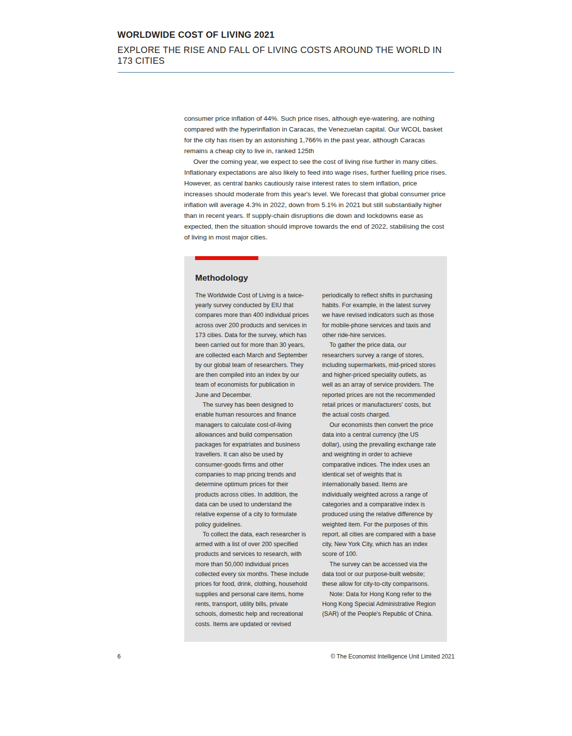Worldwide cost of living 2021
Explore the rise and fall of living costs around the world in 173 cities
consumer price inflation of 44%. Such price rises, although eye-watering, are nothing compared with the hyperinflation in Caracas, the Venezuelan capital. Our WCOL basket for the city has risen by an astonishing 1,766% in the past year, although Caracas remains a cheap city to live in, ranked 125th
Over the coming year, we expect to see the cost of living rise further in many cities. Inflationary expectations are also likely to feed into wage rises, further fuelling price rises. However, as central banks cautiously raise interest rates to stem inflation, price increases should moderate from this year's level. We forecast that global consumer price inflation will average 4.3% in 2022, down from 5.1% in 2021 but still substantially higher than in recent years. If supply-chain disruptions die down and lockdowns ease as expected, then the situation should improve towards the end of 2022, stabilising the cost of living in most major cities.
Methodology
The Worldwide Cost of Living is a twice-yearly survey conducted by EIU that compares more than 400 individual prices across over 200 products and services in 173 cities. Data for the survey, which has been carried out for more than 30 years, are collected each March and September by our global team of researchers. They are then compiled into an index by our team of economists for publication in June and December.
The survey has been designed to enable human resources and finance managers to calculate cost-of-living allowances and build compensation packages for expatriates and business travellers. It can also be used by consumer-goods firms and other companies to map pricing trends and determine optimum prices for their products across cities. In addition, the data can be used to understand the relative expense of a city to formulate policy guidelines.
To collect the data, each researcher is armed with a list of over 200 specified products and services to research, with more than 50,000 individual prices collected every six months. These include prices for food, drink, clothing, household supplies and personal care items, home rents, transport, utility bills, private schools, domestic help and recreational costs. Items are updated or revised periodically to reflect shifts in purchasing habits. For example, in the latest survey we have revised indicators such as those for mobile-phone services and taxis and other ride-hire services.
To gather the price data, our researchers survey a range of stores, including supermarkets, mid-priced stores and higher-priced speciality outlets, as well as an array of service providers. The reported prices are not the recommended retail prices or manufacturers' costs, but the actual costs charged.
Our economists then convert the price data into a central currency (the US dollar), using the prevailing exchange rate and weighting in order to achieve comparative indices. The index uses an identical set of weights that is internationally based. Items are individually weighted across a range of categories and a comparative index is produced using the relative difference by weighted item. For the purposes of this report, all cities are compared with a base city, New York City, which has an index score of 100.
The survey can be accessed via the data tool or our purpose-built website; these allow for city-to-city comparisons.
Note: Data for Hong Kong refer to the Hong Kong Special Administrative Region (SAR) of the People's Republic of China.
6
© The Economist Intelligence Unit Limited 2021